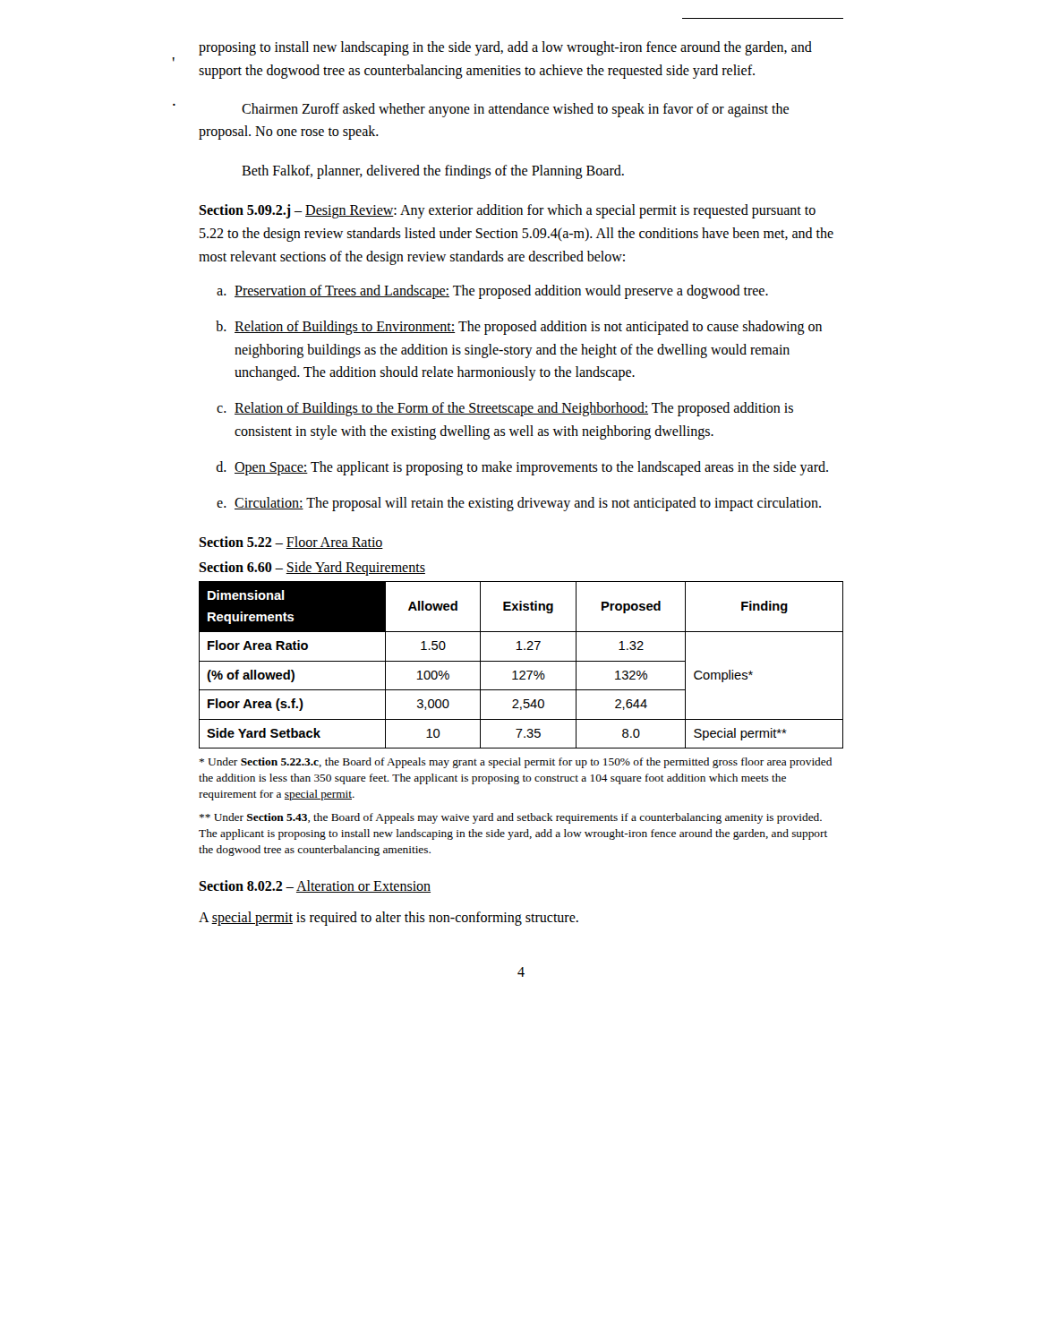'
.
proposing to install new landscaping in the side yard, add a low wrought-iron fence around the garden, and support the dogwood tree as counterbalancing amenities to achieve the requested side yard relief.
Chairmen Zuroff asked whether anyone in attendance wished to speak in favor of or against the proposal. No one rose to speak.
Beth Falkof, planner, delivered the findings of the Planning Board.
Section 5.09.2.j – Design Review: Any exterior addition for which a special permit is requested pursuant to 5.22 to the design review standards listed under Section 5.09.4(a-m). All the conditions have been met, and the most relevant sections of the design review standards are described below:
Preservation of Trees and Landscape: The proposed addition would preserve a dogwood tree.
Relation of Buildings to Environment: The proposed addition is not anticipated to cause shadowing on neighboring buildings as the addition is single-story and the height of the dwelling would remain unchanged. The addition should relate harmoniously to the landscape.
Relation of Buildings to the Form of the Streetscape and Neighborhood: The proposed addition is consistent in style with the existing dwelling as well as with neighboring dwellings.
Open Space: The applicant is proposing to make improvements to the landscaped areas in the side yard.
Circulation: The proposal will retain the existing driveway and is not anticipated to impact circulation.
Section 5.22 – Floor Area Ratio
Section 6.60 – Side Yard Requirements
| Dimensional Requirements | Allowed | Existing | Proposed | Finding |
| --- | --- | --- | --- | --- |
| Floor Area Ratio | 1.50 | 1.27 | 1.32 | Complies* |
| (% of allowed) | 100% | 127% | 132% |
| Floor Area (s.f.) | 3,000 | 2,540 | 2,644 |
| Side Yard Setback | 10 | 7.35 | 8.0 | Special permit** |
* Under Section 5.22.3.c, the Board of Appeals may grant a special permit for up to 150% of the permitted gross floor area provided the addition is less than 350 square feet. The applicant is proposing to construct a 104 square foot addition which meets the requirement for a special permit.
** Under Section 5.43, the Board of Appeals may waive yard and setback requirements if a counterbalancing amenity is provided. The applicant is proposing to install new landscaping in the side yard, add a low wrought-iron fence around the garden, and support the dogwood tree as counterbalancing amenities.
Section 8.02.2 – Alteration or Extension
A special permit is required to alter this non-conforming structure.
4